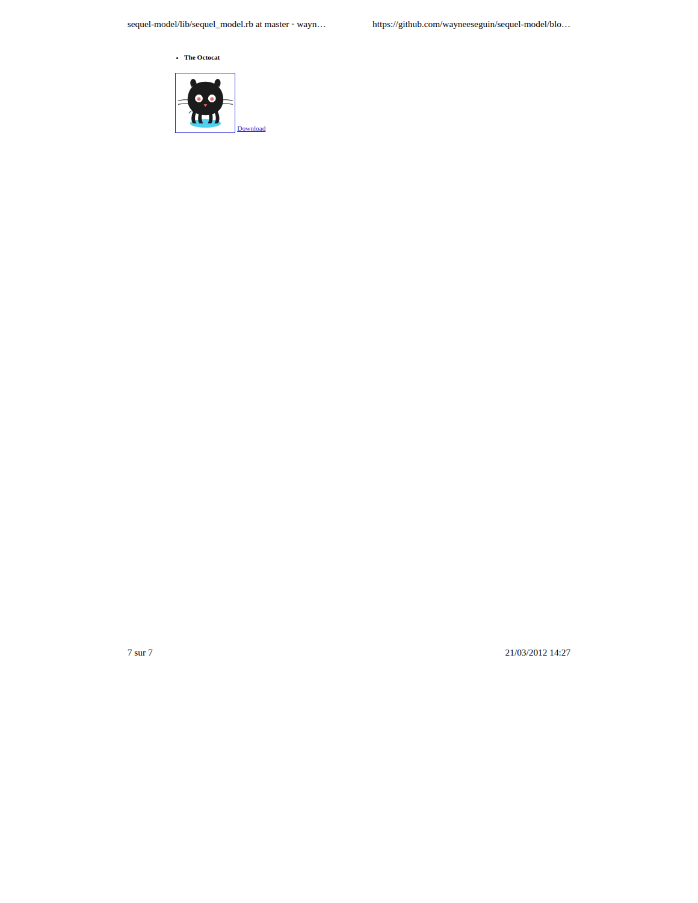sequel-model/lib/sequel_model.rb at master · wayn…
https://github.com/wayneeseguin/sequel-model/blo…
The Octocat
Download
7 sur 7
21/03/2012 14:27